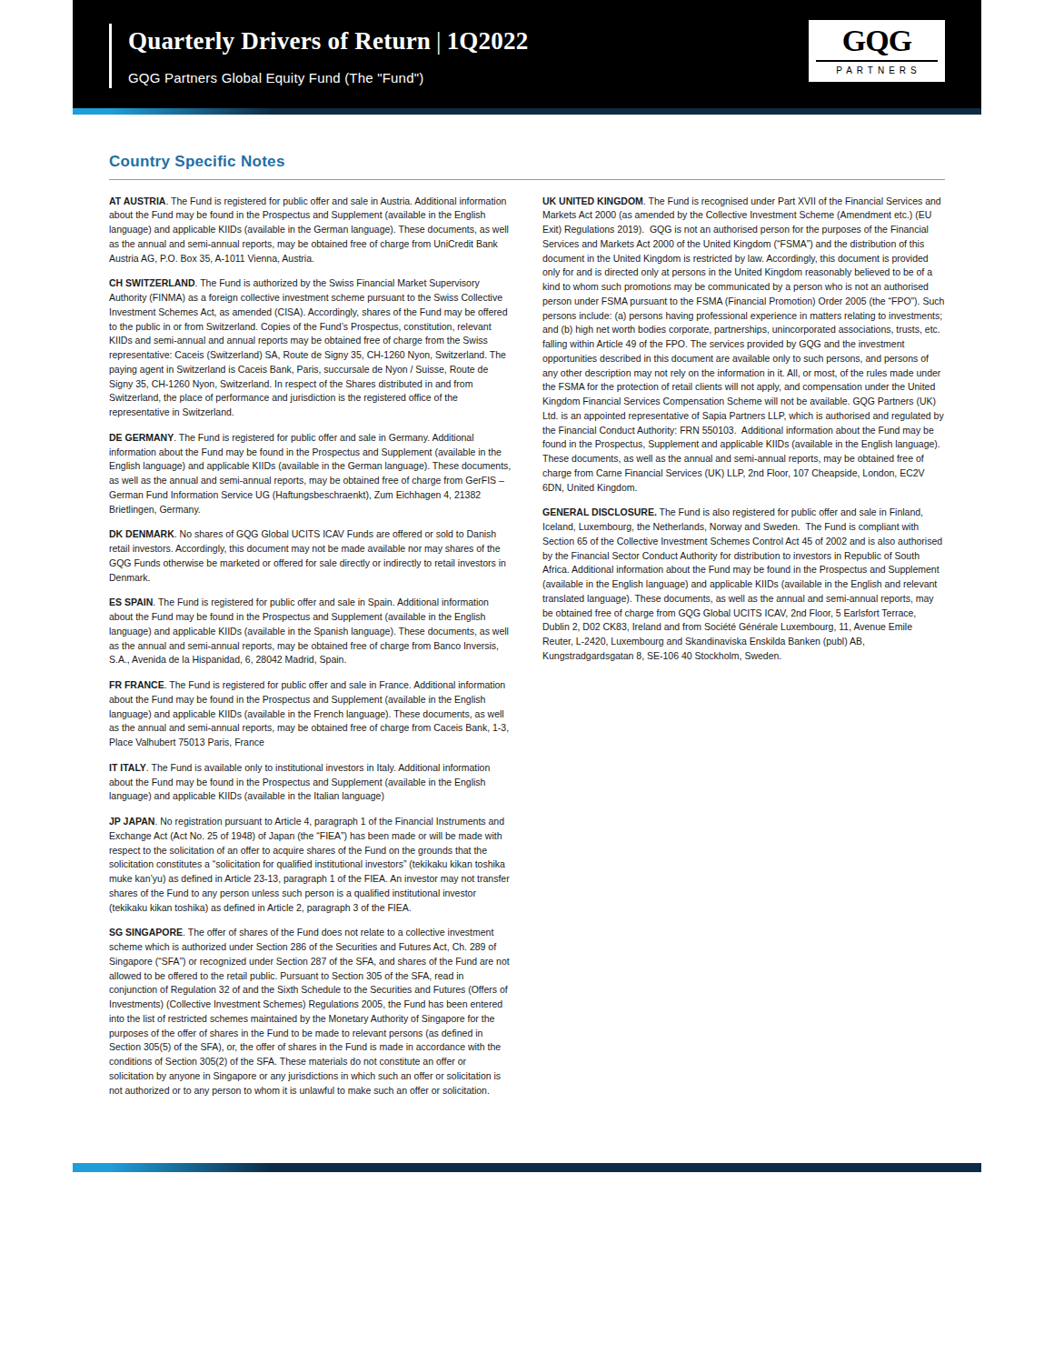Quarterly Drivers of Return|1Q2022
GQG Partners Global Equity Fund (The "Fund")
GQG
PARTNERS
Country Specific Notes
AT AUSTRIA. The Fund is registered for public offer and sale in Austria. Additional information about the Fund may be found in the Prospectus and Supplement (available in the English language) and applicable KIIDs (available in the German language). These documents, as well as the annual and semi-annual reports, may be obtained free of charge from UniCredit Bank Austria AG, P.O. Box 35, A-1011 Vienna, Austria.
CH SWITZERLAND. The Fund is authorized by the Swiss Financial Market Supervisory Authority (FINMA) as a foreign collective investment scheme pursuant to the Swiss Collective Investment Schemes Act, as amended (CISA). Accordingly, shares of the Fund may be offered to the public in or from Switzerland. Copies of the Fund’s Prospectus, constitution, relevant KIIDs and semi-annual and annual reports may be obtained free of charge from the Swiss representative: Caceis (Switzerland) SA, Route de Signy 35, CH-1260 Nyon, Switzerland. The paying agent in Switzerland is Caceis Bank, Paris, succursale de Nyon / Suisse, Route de Signy 35, CH-1260 Nyon, Switzerland. In respect of the Shares distributed in and from Switzerland, the place of performance and jurisdiction is the registered office of the representative in Switzerland.
DE GERMANY. The Fund is registered for public offer and sale in Germany. Additional information about the Fund may be found in the Prospectus and Supplement (available in the English language) and applicable KIIDs (available in the German language). These documents, as well as the annual and semi-annual reports, may be obtained free of charge from GerFIS – German Fund Information Service UG (Haftungsbeschraenkt), Zum Eichhagen 4, 21382 Brietlingen, Germany.
DK DENMARK. No shares of GQG Global UCITS ICAV Funds are offered or sold to Danish retail investors. Accordingly, this document may not be made available nor may shares of the GQG Funds otherwise be marketed or offered for sale directly or indirectly to retail investors in Denmark.
ES SPAIN. The Fund is registered for public offer and sale in Spain. Additional information about the Fund may be found in the Prospectus and Supplement (available in the English language) and applicable KIIDs (available in the Spanish language). These documents, as well as the annual and semi-annual reports, may be obtained free of charge from Banco Inversis, S.A., Avenida de la Hispanidad, 6, 28042 Madrid, Spain.
FR FRANCE. The Fund is registered for public offer and sale in France. Additional information about the Fund may be found in the Prospectus and Supplement (available in the English language) and applicable KIIDs (available in the French language). These documents, as well as the annual and semi-annual reports, may be obtained free of charge from Caceis Bank, 1-3, Place Valhubert 75013 Paris, France
IT ITALY. The Fund is available only to institutional investors in Italy. Additional information about the Fund may be found in the Prospectus and Supplement (available in the English language) and applicable KIIDs (available in the Italian language)
JP JAPAN. No registration pursuant to Article 4, paragraph 1 of the Financial Instruments and Exchange Act (Act No. 25 of 1948) of Japan (the “FIEA”) has been made or will be made with respect to the solicitation of an offer to acquire shares of the Fund on the grounds that the solicitation constitutes a “solicitation for qualified institutional investors” (tekikaku kikan toshika muke kan’yu) as defined in Article 23-13, paragraph 1 of the FIEA. An investor may not transfer shares of the Fund to any person unless such person is a qualified institutional investor (tekikaku kikan toshika) as defined in Article 2, paragraph 3 of the FIEA.
SG SINGAPORE. The offer of shares of the Fund does not relate to a collective investment scheme which is authorized under Section 286 of the Securities and Futures Act, Ch. 289 of Singapore (“SFA”) or recognized under Section 287 of the SFA, and shares of the Fund are not allowed to be offered to the retail public. Pursuant to Section 305 of the SFA, read in conjunction of Regulation 32 of and the Sixth Schedule to the Securities and Futures (Offers of Investments) (Collective Investment Schemes) Regulations 2005, the Fund has been entered into the list of restricted schemes maintained by the Monetary Authority of Singapore for the purposes of the offer of shares in the Fund to be made to relevant persons (as defined in Section 305(5) of the SFA), or, the offer of shares in the Fund is made in accordance with the conditions of Section 305(2) of the SFA. These materials do not constitute an offer or solicitation by anyone in Singapore or any jurisdictions in which such an offer or solicitation is not authorized or to any person to whom it is unlawful to make such an offer or solicitation.
UK UNITED KINGDOM. The Fund is recognised under Part XVII of the Financial Services and Markets Act 2000 (as amended by the Collective Investment Scheme (Amendment etc.) (EU Exit) Regulations 2019). GQG is not an authorised person for the purposes of the Financial Services and Markets Act 2000 of the United Kingdom (“FSMA”) and the distribution of this document in the United Kingdom is restricted by law. Accordingly, this document is provided only for and is directed only at persons in the United Kingdom reasonably believed to be of a kind to whom such promotions may be communicated by a person who is not an authorised person under FSMA pursuant to the FSMA (Financial Promotion) Order 2005 (the “FPO”). Such persons include: (a) persons having professional experience in matters relating to investments; and (b) high net worth bodies corporate, partnerships, unincorporated associations, trusts, etc. falling within Article 49 of the FPO. The services provided by GQG and the investment opportunities described in this document are available only to such persons, and persons of any other description may not rely on the information in it. All, or most, of the rules made under the FSMA for the protection of retail clients will not apply, and compensation under the United Kingdom Financial Services Compensation Scheme will not be available. GQG Partners (UK) Ltd. is an appointed representative of Sapia Partners LLP, which is authorised and regulated by the Financial Conduct Authority: FRN 550103. Additional information about the Fund may be found in the Prospectus, Supplement and applicable KIIDs (available in the English language). These documents, as well as the annual and semi-annual reports, may be obtained free of charge from Carne Financial Services (UK) LLP, 2nd Floor, 107 Cheapside, London, EC2V 6DN, United Kingdom.
GENERAL DISCLOSURE. The Fund is also registered for public offer and sale in Finland, Iceland, Luxembourg, the Netherlands, Norway and Sweden. The Fund is compliant with Section 65 of the Collective Investment Schemes Control Act 45 of 2002 and is also authorised by the Financial Sector Conduct Authority for distribution to investors in Republic of South Africa. Additional information about the Fund may be found in the Prospectus and Supplement (available in the English language) and applicable KIIDs (available in the English and relevant translated language). These documents, as well as the annual and semi-annual reports, may be obtained free of charge from GQG Global UCITS ICAV, 2nd Floor, 5 Earlsfort Terrace, Dublin 2, D02 CK83, Ireland and from Société Générale Luxembourg, 11, Avenue Emile Reuter, L-2420, Luxembourg and Skandinaviska Enskilda Banken (publ) AB, Kungstradgardsgatan 8, SE-106 40 Stockholm, Sweden.